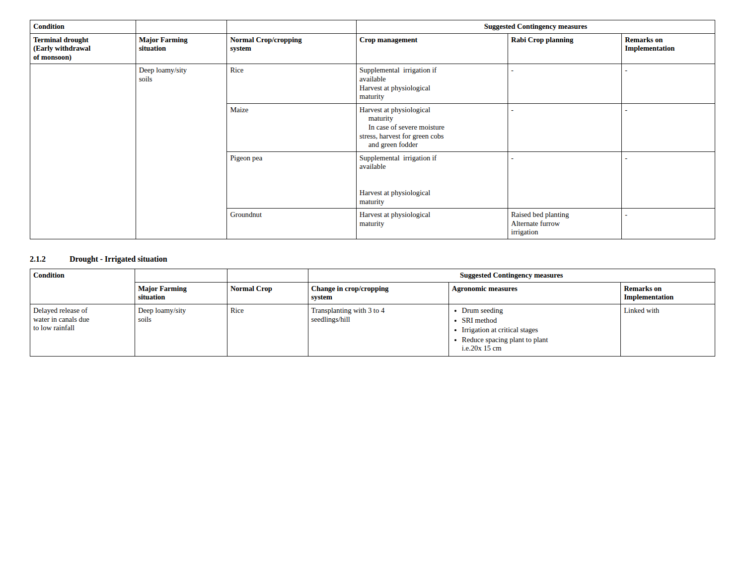| Condition | | | Suggested Contingency measures |
| Terminal drought (Early withdrawal of monsoon) | Major Farming situation | Normal Crop/cropping system | Crop management | Rabi Crop planning | Remarks on Implementation |
| | Deep loamy/sity soils | Rice | Supplemental irrigation if available Harvest at physiological maturity | - | - |
| Maize | Harvest at physiological maturity In case of severe moisture stress, harvest for green cobs and green fodder | - | - |
| Pigeon pea | Supplemental irrigation if available Harvest at physiological maturity | - | - |
| Groundnut | Harvest at physiological maturity | Raised bed planting Alternate furrow irrigation | - |
2.1.2 Drought - Irrigated situation
| Condition | | | Suggested Contingency measures |
| Major Farming situation | Normal Crop | Change in crop/cropping system | Agronomic measures | Remarks on Implementation |
| Delayed release of water in canals due to low rainfall | Deep loamy/sity soils | Rice | Transplanting with 3 to 4 seedlings/hill | Drum seeding SRI method Irrigation at critical stages Reduce spacing plant to plant i.e.20x 15 cm | Linked with |